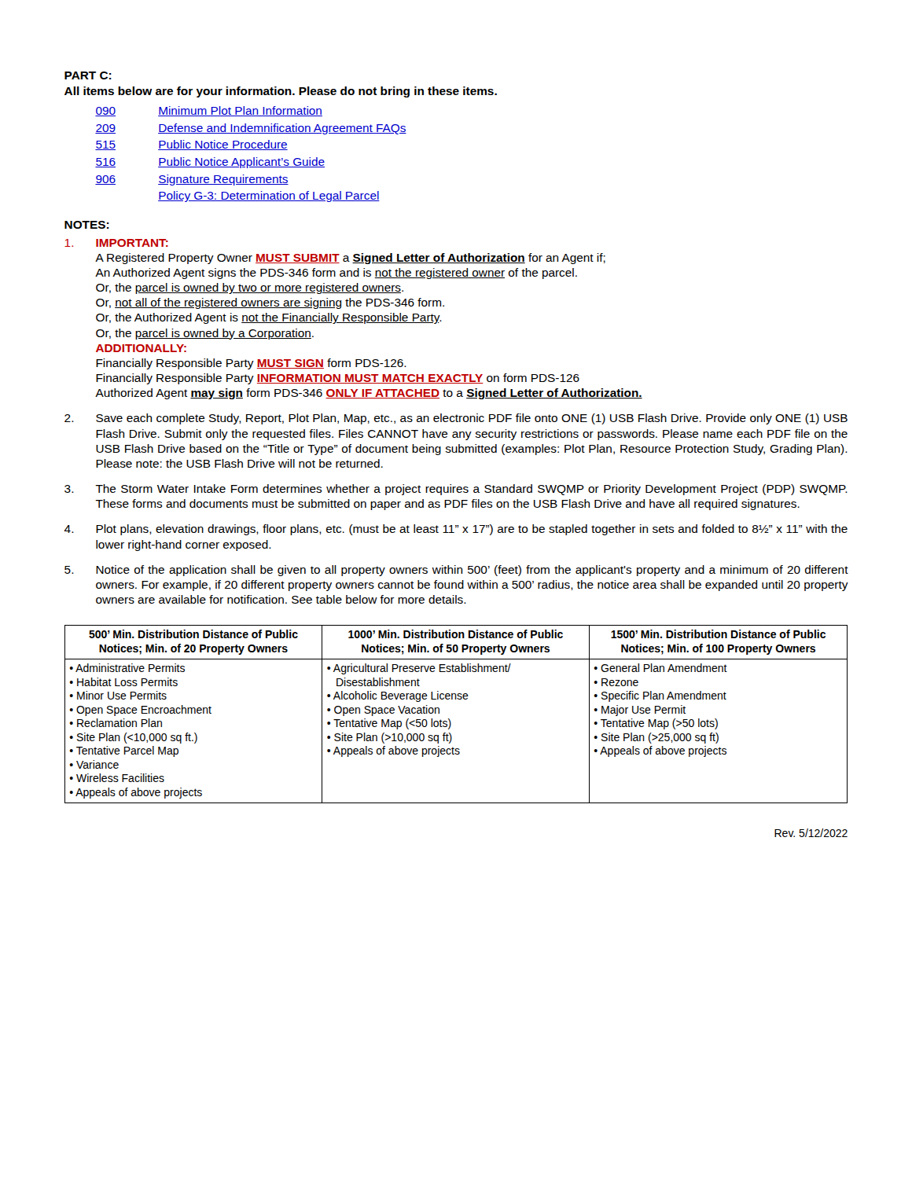PART C:
All items below are for your information. Please do not bring in these items.
| 090 | Minimum Plot Plan Information |
| 209 | Defense and Indemnification Agreement FAQs |
| 515 | Public Notice Procedure |
| 516 | Public Notice Applicant’s Guide |
| 906 | Signature Requirements |
| | Policy G-3: Determination of Legal Parcel |
NOTES:
IMPORTANT:
A Registered Property Owner MUST SUBMIT a Signed Letter of Authorization for an Agent if;
An Authorized Agent signs the PDS-346 form and is not the registered owner of the parcel.
Or, the parcel is owned by two or more registered owners.
Or, not all of the registered owners are signing the PDS-346 form.
Or, the Authorized Agent is not the Financially Responsible Party.
Or, the parcel is owned by a Corporation.
ADDITIONALLY:
Financially Responsible Party MUST SIGN form PDS-126.
Financially Responsible Party INFORMATION MUST MATCH EXACTLY on form PDS-126
Authorized Agent may sign form PDS-346 ONLY IF ATTACHED to a Signed Letter of Authorization.
Save each complete Study, Report, Plot Plan, Map, etc., as an electronic PDF file onto ONE (1) USB Flash Drive. Provide only ONE (1) USB Flash Drive. Submit only the requested files. Files CANNOT have any security restrictions or passwords. Please name each PDF file on the USB Flash Drive based on the “Title or Type” of document being submitted (examples: Plot Plan, Resource Protection Study, Grading Plan). Please note: the USB Flash Drive will not be returned.
The Storm Water Intake Form determines whether a project requires a Standard SWQMP or Priority Development Project (PDP) SWQMP. These forms and documents must be submitted on paper and as PDF files on the USB Flash Drive and have all required signatures.
Plot plans, elevation drawings, floor plans, etc. (must be at least 11” x 17”) are to be stapled together in sets and folded to 8½” x 11” with the lower right-hand corner exposed.
Notice of the application shall be given to all property owners within 500’ (feet) from the applicant's property and a minimum of 20 different owners. For example, if 20 different property owners cannot be found within a 500’ radius, the notice area shall be expanded until 20 property owners are available for notification. See table below for more details.
| 500’ Min. Distribution Distance of Public Notices; Min. of 20 Property Owners | 1000’ Min. Distribution Distance of Public Notices; Min. of 50 Property Owners | 1500’ Min. Distribution Distance of Public Notices; Min. of 100 Property Owners |
| --- | --- | --- |
| • Administrative Permits • Habitat Loss Permits • Minor Use Permits • Open Space Encroachment • Reclamation Plan • Site Plan (<10,000 sq ft.) • Tentative Parcel Map • Variance • Wireless Facilities • Appeals of above projects | • Agricultural Preserve Establishment/ Disestablishment • Alcoholic Beverage License • Open Space Vacation • Tentative Map (<50 lots) • Site Plan (>10,000 sq ft) • Appeals of above projects | • General Plan Amendment • Rezone • Specific Plan Amendment • Major Use Permit • Tentative Map (>50 lots) • Site Plan (>25,000 sq ft) • Appeals of above projects |
Rev. 5/12/2022